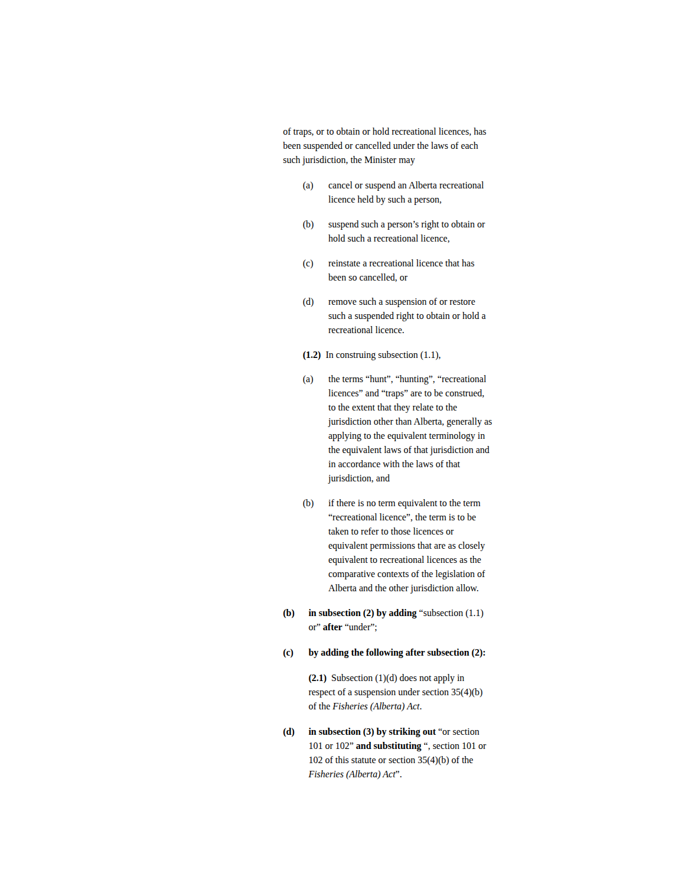of traps, or to obtain or hold recreational licences, has been suspended or cancelled under the laws of each such jurisdiction, the Minister may
(a) cancel or suspend an Alberta recreational licence held by such a person,
(b) suspend such a person’s right to obtain or hold such a recreational licence,
(c) reinstate a recreational licence that has been so cancelled, or
(d) remove such a suspension of or restore such a suspended right to obtain or hold a recreational licence.
(1.2) In construing subsection (1.1),
(a) the terms “hunt”, “hunting”, “recreational licences” and “traps” are to be construed, to the extent that they relate to the jurisdiction other than Alberta, generally as applying to the equivalent terminology in the equivalent laws of that jurisdiction and in accordance with the laws of that jurisdiction, and
(b) if there is no term equivalent to the term “recreational licence”, the term is to be taken to refer to those licences or equivalent permissions that are as closely equivalent to recreational licences as the comparative contexts of the legislation of Alberta and the other jurisdiction allow.
(b) in subsection (2) by adding “subsection (1.1) or” after “under”;
(c) by adding the following after subsection (2):
(2.1) Subsection (1)(d) does not apply in respect of a suspension under section 35(4)(b) of the Fisheries (Alberta) Act.
(d) in subsection (3) by striking out “or section 101 or 102” and substituting “, section 101 or 102 of this statute or section 35(4)(b) of the Fisheries (Alberta) Act”.